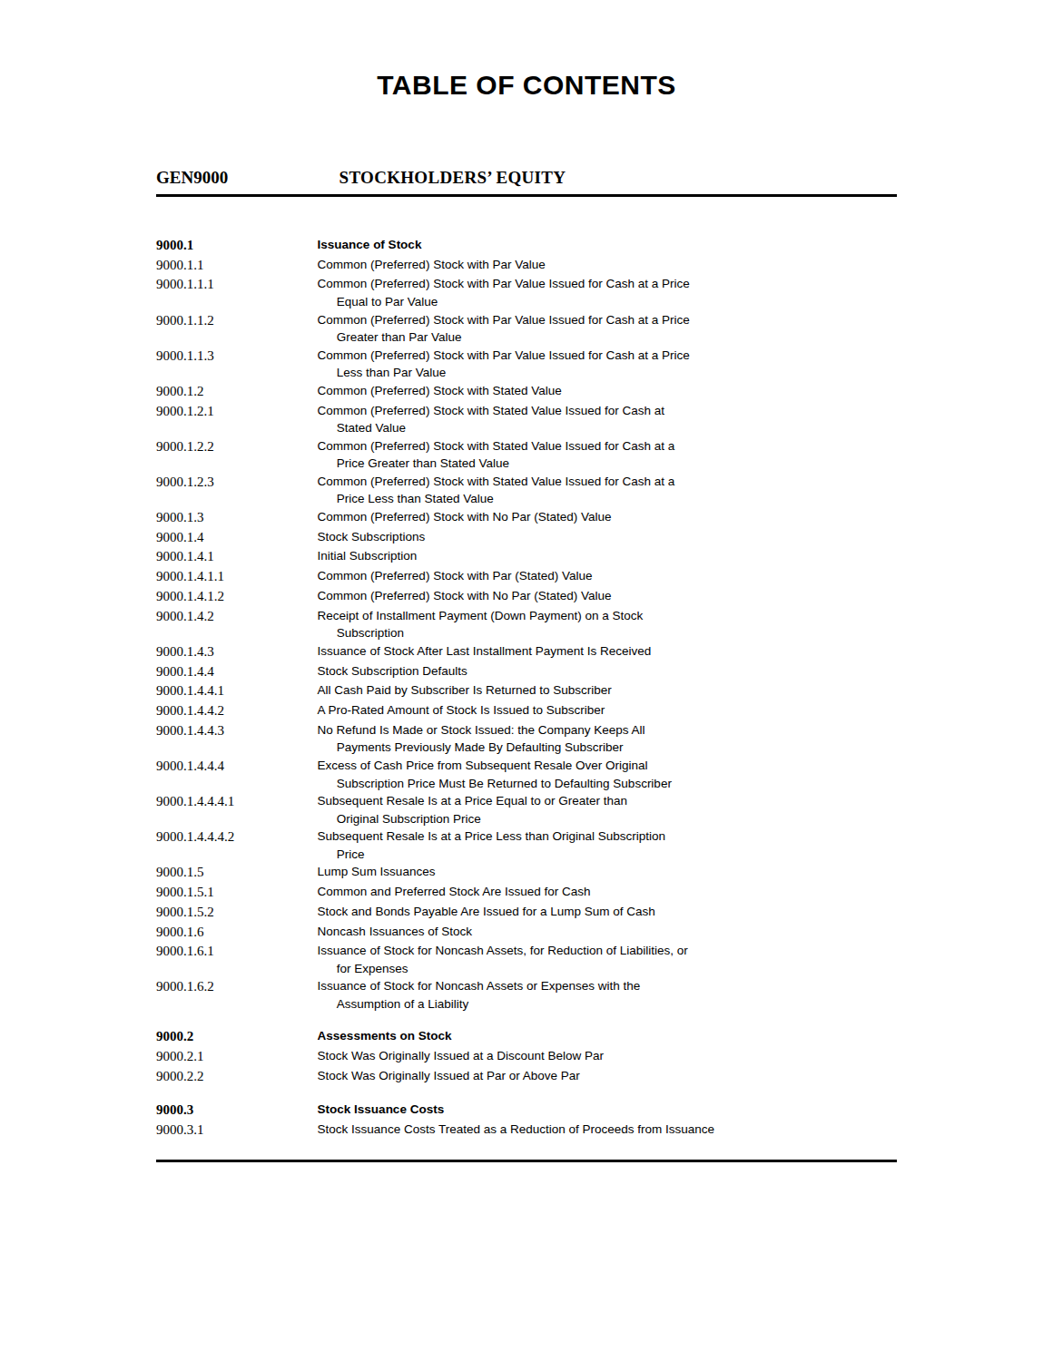TABLE OF CONTENTS
GEN9000
STOCKHOLDERS’ EQUITY
| 9000.1 | Issuance of Stock |
| 9000.1.1 | Common (Preferred) Stock with Par Value |
| 9000.1.1.1 | Common (Preferred) Stock with Par Value Issued for Cash at a Price Equal to Par Value |
| 9000.1.1.2 | Common (Preferred) Stock with Par Value Issued for Cash at a Price Greater than Par Value |
| 9000.1.1.3 | Common (Preferred) Stock with Par Value Issued for Cash at a Price Less than Par Value |
| 9000.1.2 | Common (Preferred) Stock with Stated Value |
| 9000.1.2.1 | Common (Preferred) Stock with Stated Value Issued for Cash at Stated Value |
| 9000.1.2.2 | Common (Preferred) Stock with Stated Value Issued for Cash at a Price Greater than Stated Value |
| 9000.1.2.3 | Common (Preferred) Stock with Stated Value Issued for Cash at a Price Less than Stated Value |
| 9000.1.3 | Common (Preferred) Stock with No Par (Stated) Value |
| 9000.1.4 | Stock Subscriptions |
| 9000.1.4.1 | Initial Subscription |
| 9000.1.4.1.1 | Common (Preferred) Stock with Par (Stated) Value |
| 9000.1.4.1.2 | Common (Preferred) Stock with No Par (Stated) Value |
| 9000.1.4.2 | Receipt of Installment Payment (Down Payment) on a Stock Subscription |
| 9000.1.4.3 | Issuance of Stock After Last Installment Payment Is Received |
| 9000.1.4.4 | Stock Subscription Defaults |
| 9000.1.4.4.1 | All Cash Paid by Subscriber Is Returned to Subscriber |
| 9000.1.4.4.2 | A Pro-Rated Amount of Stock Is Issued to Subscriber |
| 9000.1.4.4.3 | No Refund Is Made or Stock Issued: the Company Keeps All Payments Previously Made By Defaulting Subscriber |
| 9000.1.4.4.4 | Excess of Cash Price from Subsequent Resale Over Original Subscription Price Must Be Returned to Defaulting Subscriber |
| 9000.1.4.4.4.1 | Subsequent Resale Is at a Price Equal to or Greater than Original Subscription Price |
| 9000.1.4.4.4.2 | Subsequent Resale Is at a Price Less than Original Subscription Price |
| 9000.1.5 | Lump Sum Issuances |
| 9000.1.5.1 | Common and Preferred Stock Are Issued for Cash |
| 9000.1.5.2 | Stock and Bonds Payable Are Issued for a Lump Sum of Cash |
| 9000.1.6 | Noncash Issuances of Stock |
| 9000.1.6.1 | Issuance of Stock for Noncash Assets, for Reduction of Liabilities, or for Expenses |
| 9000.1.6.2 | Issuance of Stock for Noncash Assets or Expenses with the Assumption of a Liability |
| 9000.2 | Assessments on Stock |
| 9000.2.1 | Stock Was Originally Issued at a Discount Below Par |
| 9000.2.2 | Stock Was Originally Issued at Par or Above Par |
| 9000.3 | Stock Issuance Costs |
| 9000.3.1 | Stock Issuance Costs Treated as a Reduction of Proceeds from Issuance |